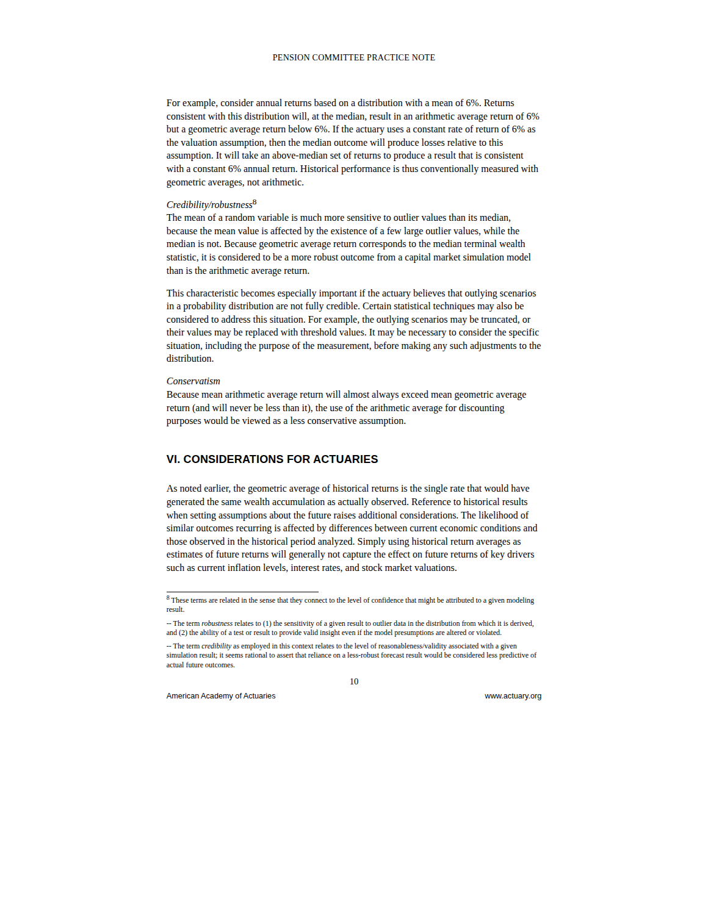PENSION COMMITTEE PRACTICE NOTE
For example, consider annual returns based on a distribution with a mean of 6%. Returns consistent with this distribution will, at the median, result in an arithmetic average return of 6% but a geometric average return below 6%. If the actuary uses a constant rate of return of 6% as the valuation assumption, then the median outcome will produce losses relative to this assumption. It will take an above-median set of returns to produce a result that is consistent with a constant 6% annual return. Historical performance is thus conventionally measured with geometric averages, not arithmetic.
Credibility/robustness8
The mean of a random variable is much more sensitive to outlier values than its median, because the mean value is affected by the existence of a few large outlier values, while the median is not. Because geometric average return corresponds to the median terminal wealth statistic, it is considered to be a more robust outcome from a capital market simulation model than is the arithmetic average return.
This characteristic becomes especially important if the actuary believes that outlying scenarios in a probability distribution are not fully credible. Certain statistical techniques may also be considered to address this situation. For example, the outlying scenarios may be truncated, or their values may be replaced with threshold values. It may be necessary to consider the specific situation, including the purpose of the measurement, before making any such adjustments to the distribution.
Conservatism
Because mean arithmetic average return will almost always exceed mean geometric average return (and will never be less than it), the use of the arithmetic average for discounting purposes would be viewed as a less conservative assumption.
VI. CONSIDERATIONS FOR ACTUARIES
As noted earlier, the geometric average of historical returns is the single rate that would have generated the same wealth accumulation as actually observed. Reference to historical results when setting assumptions about the future raises additional considerations. The likelihood of similar outcomes recurring is affected by differences between current economic conditions and those observed in the historical period analyzed. Simply using historical return averages as estimates of future returns will generally not capture the effect on future returns of key drivers such as current inflation levels, interest rates, and stock market valuations.
8 These terms are related in the sense that they connect to the level of confidence that might be attributed to a given modeling result.
-- The term robustness relates to (1) the sensitivity of a given result to outlier data in the distribution from which it is derived, and (2) the ability of a test or result to provide valid insight even if the model presumptions are altered or violated.
-- The term credibility as employed in this context relates to the level of reasonableness/validity associated with a given simulation result; it seems rational to assert that reliance on a less-robust forecast result would be considered less predictive of actual future outcomes.
10
American Academy of Actuaries www.actuary.org